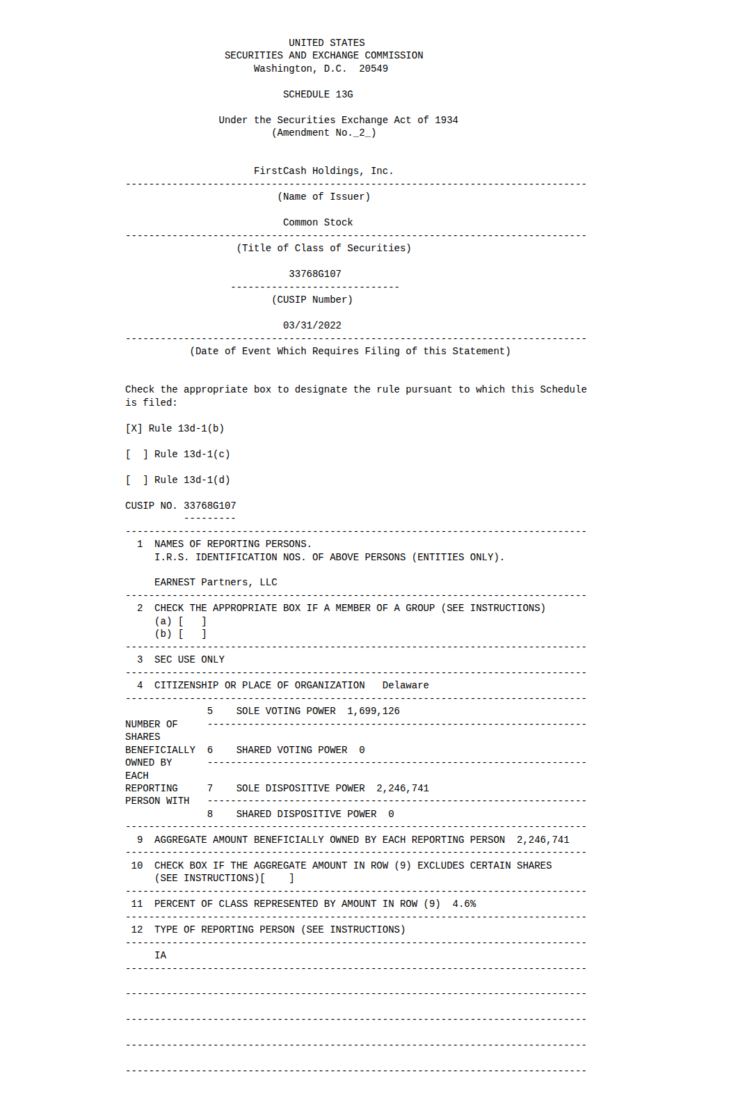UNITED STATES
                 SECURITIES AND EXCHANGE COMMISSION
                      Washington, D.C.  20549

                           SCHEDULE 13G

                Under the Securities Exchange Act of 1934
                         (Amendment No._2_)


                      FirstCash Holdings, Inc.
-------------------------------------------------------------------------------
                          (Name of Issuer)

                           Common Stock
-------------------------------------------------------------------------------
                   (Title of Class of Securities)

                            33768G107
                  -----------------------------
                         (CUSIP Number)

                           03/31/2022
-------------------------------------------------------------------------------
           (Date of Event Which Requires Filing of this Statement)


Check the appropriate box to designate the rule pursuant to which this Schedule
is filed:

[X] Rule 13d-1(b)

[  ] Rule 13d-1(c)

[  ] Rule 13d-1(d)

CUSIP NO. 33768G107
          ---------
-------------------------------------------------------------------------------
  1  NAMES OF REPORTING PERSONS.
     I.R.S. IDENTIFICATION NOS. OF ABOVE PERSONS (ENTITIES ONLY).

     EARNEST Partners, LLC
-------------------------------------------------------------------------------
  2  CHECK THE APPROPRIATE BOX IF A MEMBER OF A GROUP (SEE INSTRUCTIONS)
     (a) [   ]
     (b) [   ]
-------------------------------------------------------------------------------
  3  SEC USE ONLY
-------------------------------------------------------------------------------
  4  CITIZENSHIP OR PLACE OF ORGANIZATION   Delaware
-------------------------------------------------------------------------------
              5    SOLE VOTING POWER  1,699,126
NUMBER OF     -----------------------------------------------------------------
SHARES
BENEFICIALLY  6    SHARED VOTING POWER  0
OWNED BY      -----------------------------------------------------------------
EACH
REPORTING     7    SOLE DISPOSITIVE POWER  2,246,741
PERSON WITH   -----------------------------------------------------------------
              8    SHARED DISPOSITIVE POWER  0
-------------------------------------------------------------------------------
  9  AGGREGATE AMOUNT BENEFICIALLY OWNED BY EACH REPORTING PERSON  2,246,741
-------------------------------------------------------------------------------
 10  CHECK BOX IF THE AGGREGATE AMOUNT IN ROW (9) EXCLUDES CERTAIN SHARES
     (SEE INSTRUCTIONS)[    ]
-------------------------------------------------------------------------------
 11  PERCENT OF CLASS REPRESENTED BY AMOUNT IN ROW (9)  4.6%
-------------------------------------------------------------------------------
 12  TYPE OF REPORTING PERSON (SEE INSTRUCTIONS)
-------------------------------------------------------------------------------
     IA
-------------------------------------------------------------------------------

-------------------------------------------------------------------------------

-------------------------------------------------------------------------------

-------------------------------------------------------------------------------

-------------------------------------------------------------------------------